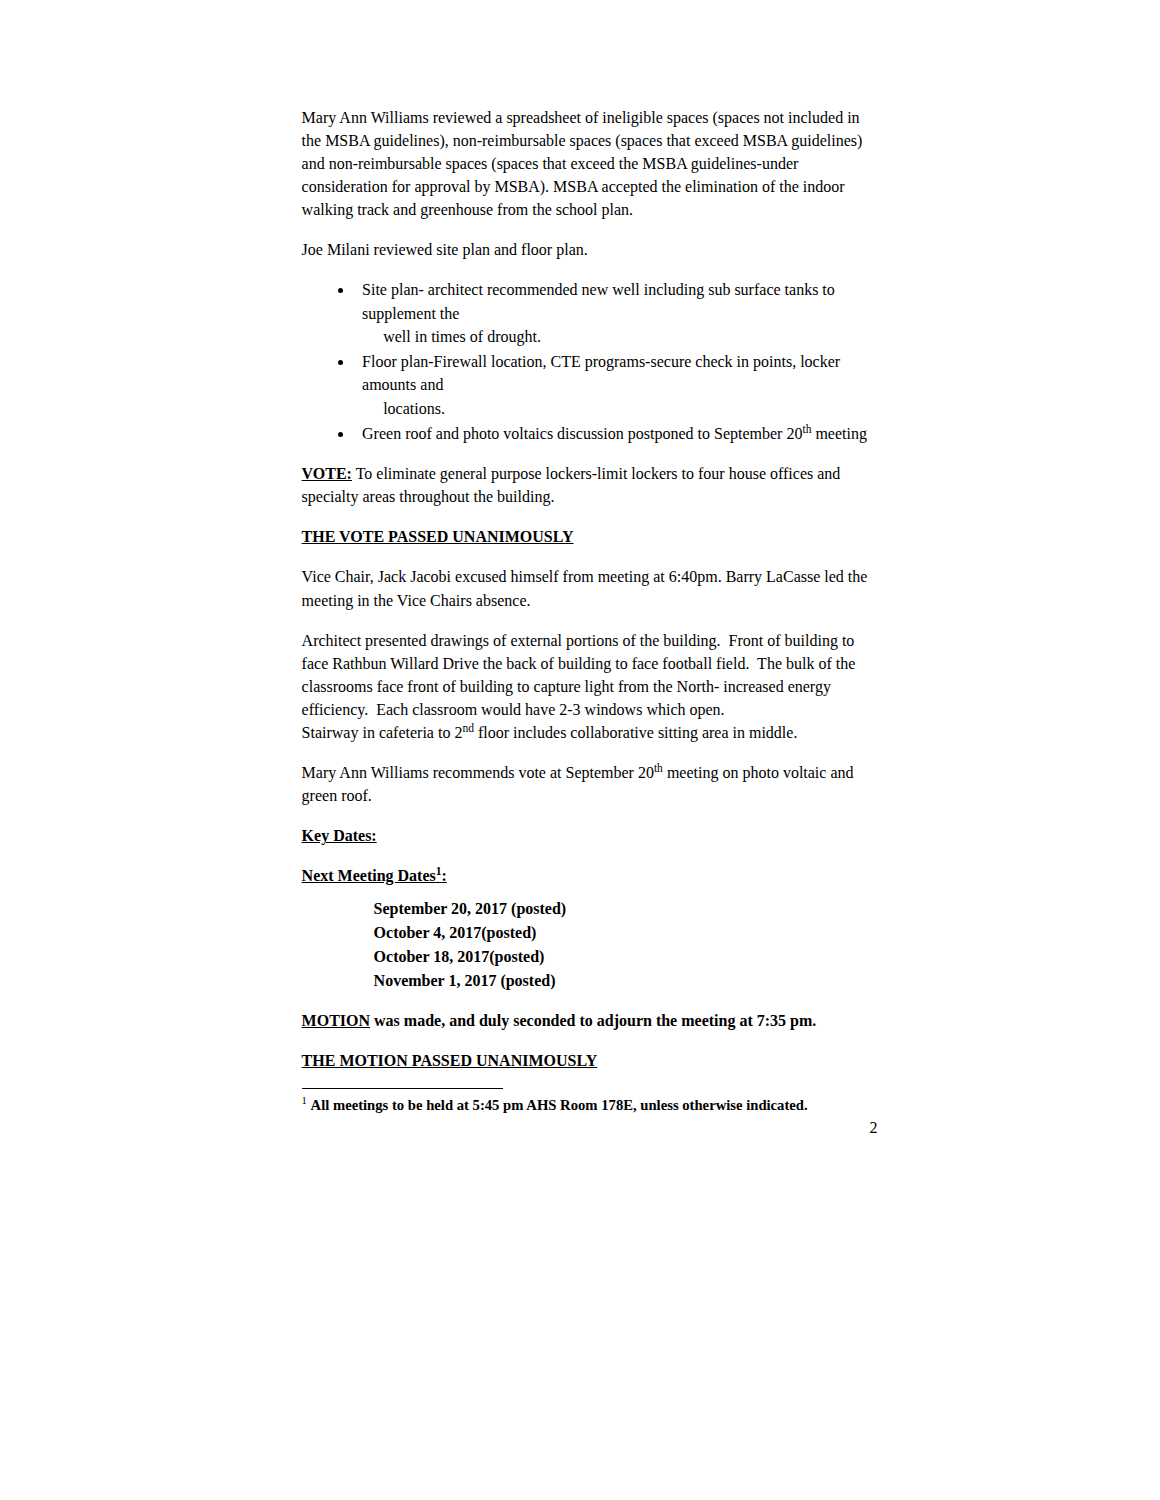Mary Ann Williams reviewed a spreadsheet of ineligible spaces (spaces not included in the MSBA guidelines), non-reimbursable spaces (spaces that exceed MSBA guidelines) and non-reimbursable spaces (spaces that exceed the MSBA guidelines-under consideration for approval by MSBA). MSBA accepted the elimination of the indoor walking track and greenhouse from the school plan.
Joe Milani reviewed site plan and floor plan.
Site plan- architect recommended new well including sub surface tanks to supplement the well in times of drought.
Floor plan-Firewall location, CTE programs-secure check in points, locker amounts and locations.
Green roof and photo voltaics discussion postponed to September 20th meeting
VOTE: To eliminate general purpose lockers-limit lockers to four house offices and specialty areas throughout the building.
THE VOTE PASSED UNANIMOUSLY
Vice Chair, Jack Jacobi excused himself from meeting at 6:40pm. Barry LaCasse led the meeting in the Vice Chairs absence.
Architect presented drawings of external portions of the building. Front of building to face Rathbun Willard Drive the back of building to face football field. The bulk of the classrooms face front of building to capture light from the North- increased energy efficiency. Each classroom would have 2-3 windows which open.
Stairway in cafeteria to 2nd floor includes collaborative sitting area in middle.
Mary Ann Williams recommends vote at September 20th meeting on photo voltaic and green roof.
Key Dates:
Next Meeting Dates1:
September 20, 2017 (posted)
October 4, 2017(posted)
October 18, 2017(posted)
November 1, 2017 (posted)
MOTION was made, and duly seconded to adjourn the meeting at 7:35 pm.
THE MOTION PASSED UNANIMOUSLY
1 All meetings to be held at 5:45 pm AHS Room 178E, unless otherwise indicated.
2